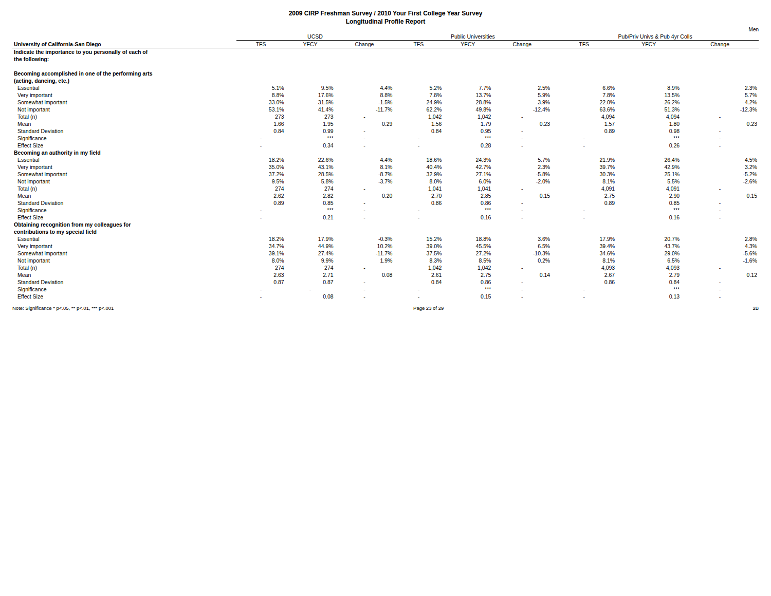2009 CIRP Freshman Survey / 2010 Your First College Year Survey
Longitudinal Profile Report
Men
| | UCSD | Public Universities | Pub/Priv Univs & Pub 4yr Colls |
| --- | --- | --- | --- |
| University of California-San Diego | TFS | YFCY | Change | TFS | YFCY | Change | TFS | YFCY | Change |
| Indicate the importance to you personally of each of | |
| the following: | |
| Becoming accomplished in one of the performing arts | |
| (acting, dancing, etc.) | |
| Essential | 5.1% | 9.5% | 4.4% | 5.2% | 7.7% | 2.5% | 6.6% | 8.9% | 2.3% |
| Very important | 8.8% | 17.6% | 8.8% | 7.8% | 13.7% | 5.9% | 7.8% | 13.5% | 5.7% |
| Somewhat important | 33.0% | 31.5% | -1.5% | 24.9% | 28.8% | 3.9% | 22.0% | 26.2% | 4.2% |
| Not important | 53.1% | 41.4% | -11.7% | 62.2% | 49.8% | -12.4% | 63.6% | 51.3% | -12.3% |
| Total (n) | 273 | 273 | - | 1,042 | 1,042 | - | 4,094 | 4,094 | - |
| Mean | 1.66 | 1.95 | 0.29 | 1.56 | 1.79 | 0.23 | 1.57 | 1.80 | 0.23 |
| Standard Deviation | 0.84 | 0.99 | - | 0.84 | 0.95 | - | 0.89 | 0.98 | - |
| Significance | - | *** | - | - | *** | - | - | *** | - |
| Effect Size | - | 0.34 | - | - | 0.28 | - | - | 0.26 | - |
| Becoming an authority in my field | |
| Essential | 18.2% | 22.6% | 4.4% | 18.6% | 24.3% | 5.7% | 21.9% | 26.4% | 4.5% |
| Very important | 35.0% | 43.1% | 8.1% | 40.4% | 42.7% | 2.3% | 39.7% | 42.9% | 3.2% |
| Somewhat important | 37.2% | 28.5% | -8.7% | 32.9% | 27.1% | -5.8% | 30.3% | 25.1% | -5.2% |
| Not important | 9.5% | 5.8% | -3.7% | 8.0% | 6.0% | -2.0% | 8.1% | 5.5% | -2.6% |
| Total (n) | 274 | 274 | - | 1,041 | 1,041 | - | 4,091 | 4,091 | - |
| Mean | 2.62 | 2.82 | 0.20 | 2.70 | 2.85 | 0.15 | 2.75 | 2.90 | 0.15 |
| Standard Deviation | 0.89 | 0.85 | - | 0.86 | 0.86 | - | 0.89 | 0.85 | - |
| Significance | - | *** | - | - | *** | - | - | *** | - |
| Effect Size | - | 0.21 | - | - | 0.16 | - | - | 0.16 | - |
| Obtaining recognition from my colleagues for | |
| contributions to my special field | |
| Essential | 18.2% | 17.9% | -0.3% | 15.2% | 18.8% | 3.6% | 17.9% | 20.7% | 2.8% |
| Very important | 34.7% | 44.9% | 10.2% | 39.0% | 45.5% | 6.5% | 39.4% | 43.7% | 4.3% |
| Somewhat important | 39.1% | 27.4% | -11.7% | 37.5% | 27.2% | -10.3% | 34.6% | 29.0% | -5.6% |
| Not important | 8.0% | 9.9% | 1.9% | 8.3% | 8.5% | 0.2% | 8.1% | 6.5% | -1.6% |
| Total (n) | 274 | 274 | - | 1,042 | 1,042 | - | 4,093 | 4,093 | - |
| Mean | 2.63 | 2.71 | 0.08 | 2.61 | 2.75 | 0.14 | 2.67 | 2.79 | 0.12 |
| Standard Deviation | 0.87 | 0.87 | - | 0.84 | 0.86 | - | 0.86 | 0.84 | - |
| Significance | - | - | - | - | *** | - | - | *** | - |
| Effect Size | - | 0.08 | - | - | 0.15 | - | - | 0.13 | - |
Note: Significance * p<.05, ** p<.01, *** p<.001
Page 23 of 29
2B